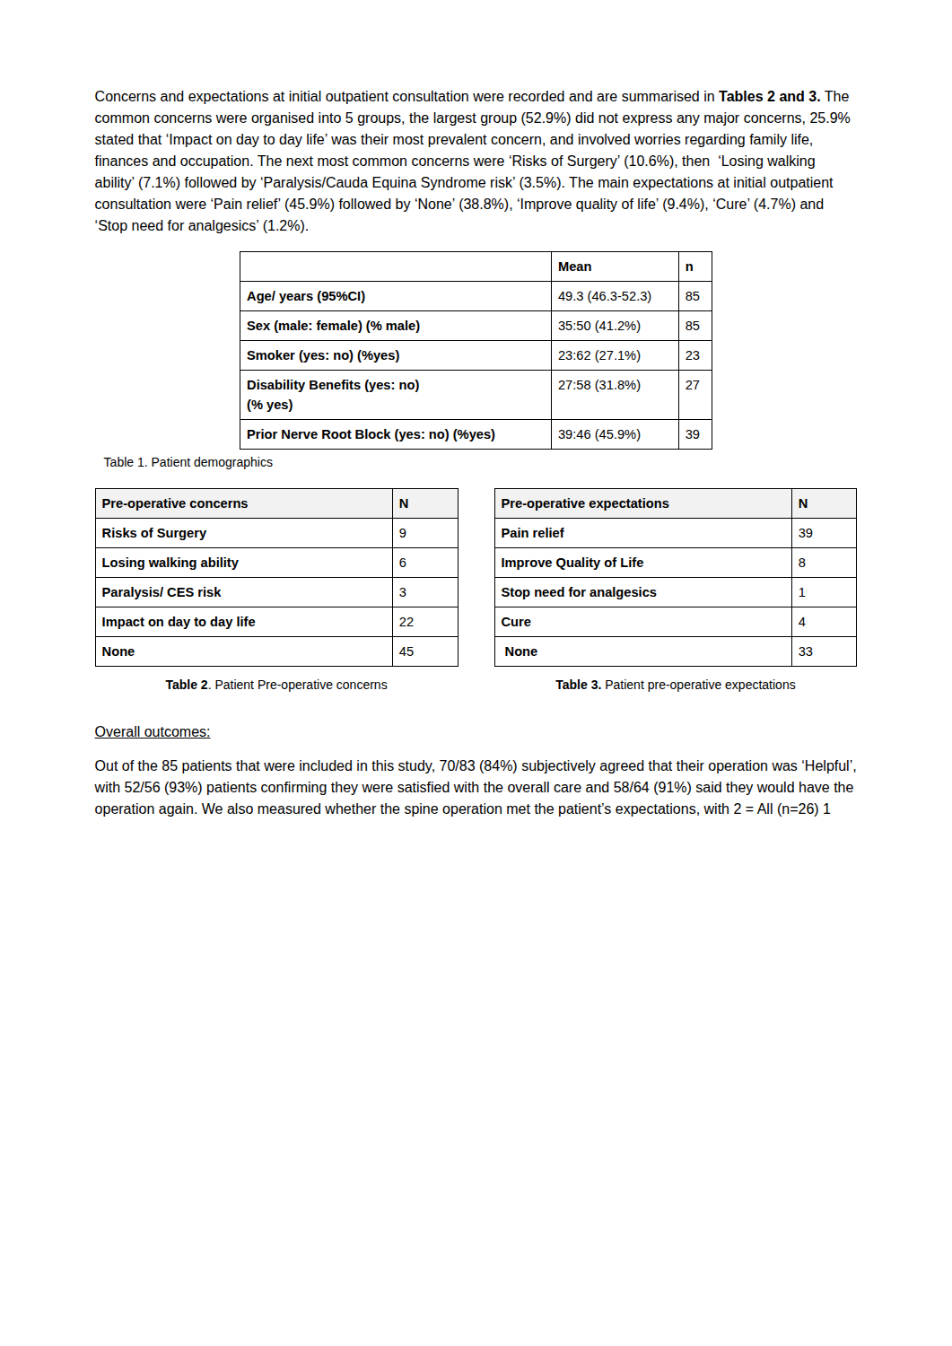Concerns and expectations at initial outpatient consultation were recorded and are summarised in Tables 2 and 3. The common concerns were organised into 5 groups, the largest group (52.9%) did not express any major concerns, 25.9% stated that ‘Impact on day to day life’ was their most prevalent concern, and involved worries regarding family life, finances and occupation. The next most common concerns were ‘Risks of Surgery’ (10.6%), then ‘Losing walking ability’ (7.1%) followed by ‘Paralysis/Cauda Equina Syndrome risk’ (3.5%). The main expectations at initial outpatient consultation were ‘Pain relief’ (45.9%) followed by ‘None’ (38.8%), ‘Improve quality of life’ (9.4%), ‘Cure’ (4.7%) and ‘Stop need for analgesics’ (1.2%).
| | Mean | n |
| --- | --- | --- |
| Age/ years (95%CI) | 49.3 (46.3-52.3) | 85 |
| Sex (male: female) (% male) | 35:50 (41.2%) | 85 |
| Smoker (yes: no) (%yes) | 23:62 (27.1%) | 23 |
| Disability Benefits (yes: no) (% yes) | 27:58 (31.8%) | 27 |
| Prior Nerve Root Block (yes: no) (%yes) | 39:46 (45.9%) | 39 |
Table 1. Patient demographics
| Pre-operative concerns | N |
| --- | --- |
| Risks of Surgery | 9 |
| Losing walking ability | 6 |
| Paralysis/ CES risk | 3 |
| Impact on day to day life | 22 |
| None | 45 |
Table 2. Patient Pre-operative concerns
| Pre-operative expectations | N |
| --- | --- |
| Pain relief | 39 |
| Improve Quality of Life | 8 |
| Stop need for analgesics | 1 |
| Cure | 4 |
| None | 33 |
Table 3. Patient pre-operative expectations
Overall outcomes:
Out of the 85 patients that were included in this study, 70/83 (84%) subjectively agreed that their operation was ‘Helpful’, with 52/56 (93%) patients confirming they were satisfied with the overall care and 58/64 (91%) said they would have the operation again. We also measured whether the spine operation met the patient’s expectations, with 2 = All (n=26) 1